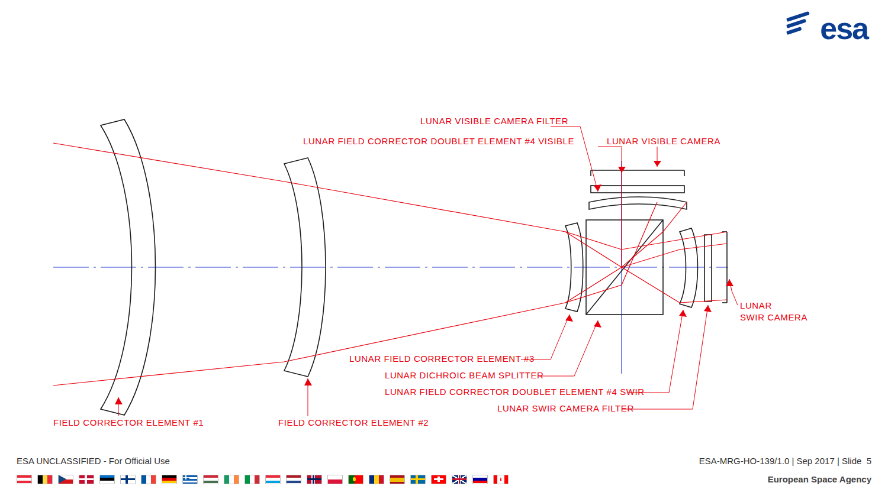esa
LUNAR VISIBLE CAMERA FILTER LUNAR FIELD CORRECTOR DOUBLET ELEMENT #4 VISIBLE LUNAR VISIBLE CAMERA LUNAR FIELD CORRECTOR ELEMENT #3 LUNAR DICHROIC BEAM SPLITTER LUNAR FIELD CORRECTOR DOUBLET ELEMENT #4 SWIR LUNAR SWIR CAMERA FILTER FIELD CORRECTOR ELEMENT #1 FIELD CORRECTOR ELEMENT #2 LUNAR SWIR CAMERA
ESA UNCLASSIFIED - For Official Use
ESA-MRG-HO-139/1.0 | Sep 2017 | Slide 5
European Space Agency